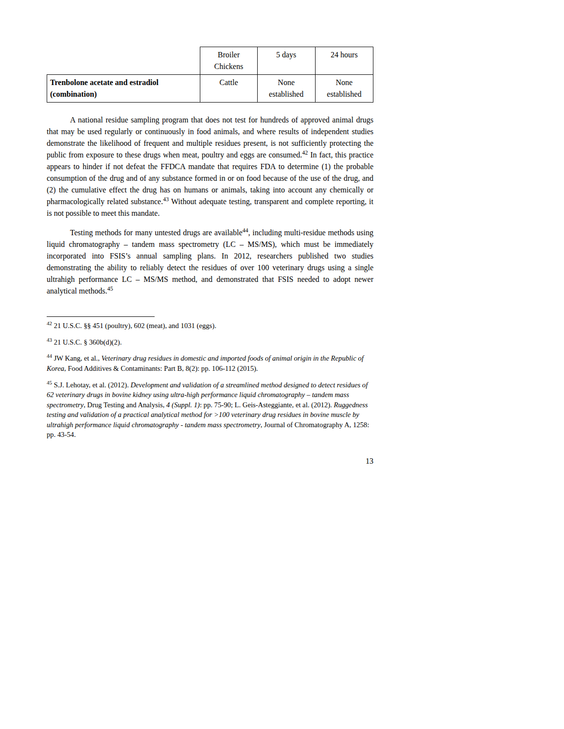| | Broiler Chickens | 5 days | 24 hours |
| Trenbolone acetate and estradiol (combination) | Cattle | None established | None established |
A national residue sampling program that does not test for hundreds of approved animal drugs that may be used regularly or continuously in food animals, and where results of independent studies demonstrate the likelihood of frequent and multiple residues present, is not sufficiently protecting the public from exposure to these drugs when meat, poultry and eggs are consumed.42 In fact, this practice appears to hinder if not defeat the FFDCA mandate that requires FDA to determine (1) the probable consumption of the drug and of any substance formed in or on food because of the use of the drug, and (2) the cumulative effect the drug has on humans or animals, taking into account any chemically or pharmacologically related substance.43 Without adequate testing, transparent and complete reporting, it is not possible to meet this mandate.
Testing methods for many untested drugs are available44, including multi-residue methods using liquid chromatography – tandem mass spectrometry (LC – MS/MS), which must be immediately incorporated into FSIS’s annual sampling plans. In 2012, researchers published two studies demonstrating the ability to reliably detect the residues of over 100 veterinary drugs using a single ultrahigh performance LC – MS/MS method, and demonstrated that FSIS needed to adopt newer analytical methods.45
42 21 U.S.C. §§ 451 (poultry), 602 (meat), and 1031 (eggs).
43 21 U.S.C. § 360b(d)(2).
44 JW Kang, et al., Veterinary drug residues in domestic and imported foods of animal origin in the Republic of Korea, Food Additives & Contaminants: Part B, 8(2): pp. 106-112 (2015).
45 S.J. Lehotay, et al. (2012). Development and validation of a streamlined method designed to detect residues of 62 veterinary drugs in bovine kidney using ultra-high performance liquid chromatography – tandem mass spectrometry, Drug Testing and Analysis, 4 (Suppl. 1): pp. 75-90; L. Geis-Asteggiante, et al. (2012). Ruggedness testing and validation of a practical analytical method for >100 veterinary drug residues in bovine muscle by ultrahigh performance liquid chromatography - tandem mass spectrometry, Journal of Chromatography A, 1258: pp. 43-54.
13